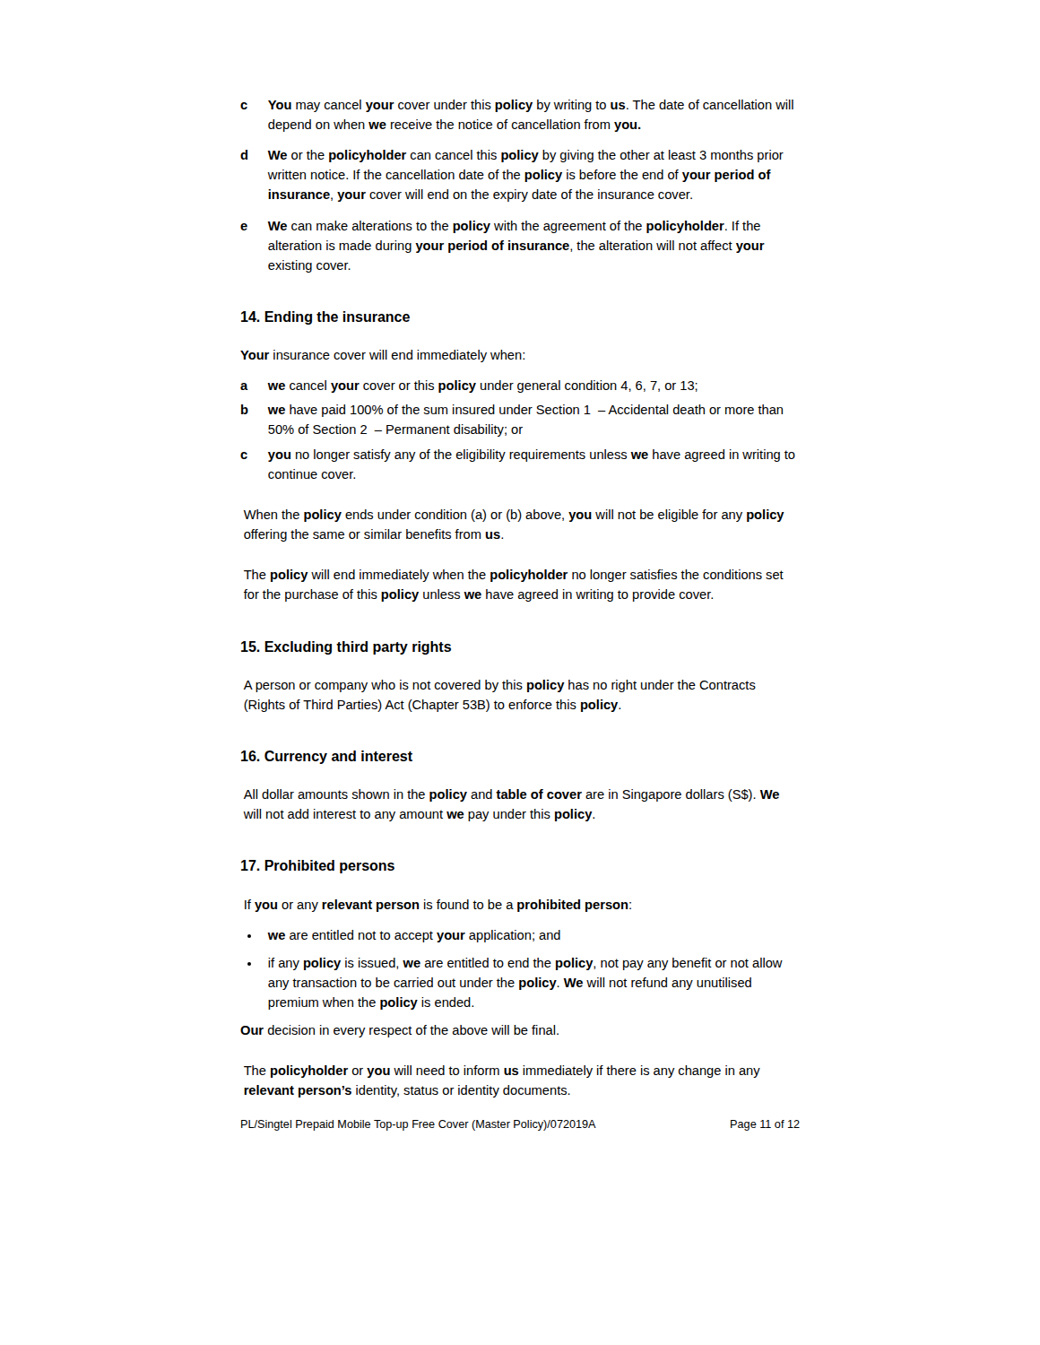c
You may cancel your cover under this policy by writing to us. The date of cancellation will depend on when we receive the notice of cancellation from you.
d
We or the policyholder can cancel this policy by giving the other at least 3 months prior written notice. If the cancellation date of the policy is before the end of your period of insurance, your cover will end on the expiry date of the insurance cover.
e
We can make alterations to the policy with the agreement of the policyholder. If the alteration is made during your period of insurance, the alteration will not affect your existing cover.
14. Ending the insurance
Your insurance cover will end immediately when:
a
we cancel your cover or this policy under general condition 4, 6, 7, or 13;
b
we have paid 100% of the sum insured under Section 1 – Accidental death or more than 50% of Section 2 – Permanent disability; or
c
you no longer satisfy any of the eligibility requirements unless we have agreed in writing to continue cover.
When the policy ends under condition (a) or (b) above, you will not be eligible for any policy offering the same or similar benefits from us.
The policy will end immediately when the policyholder no longer satisfies the conditions set for the purchase of this policy unless we have agreed in writing to provide cover.
15. Excluding third party rights
A person or company who is not covered by this policy has no right under the Contracts (Rights of Third Parties) Act (Chapter 53B) to enforce this policy.
16. Currency and interest
All dollar amounts shown in the policy and table of cover are in Singapore dollars (S$). We will not add interest to any amount we pay under this policy.
17. Prohibited persons
If you or any relevant person is found to be a prohibited person:
we are entitled not to accept your application; and
if any policy is issued, we are entitled to end the policy, not pay any benefit or not allow any transaction to be carried out under the policy. We will not refund any unutilised premium when the policy is ended.
Our decision in every respect of the above will be final.
The policyholder or you will need to inform us immediately if there is any change in any relevant person’s identity, status or identity documents.
PL/Singtel Prepaid Mobile Top-up Free Cover (Master Policy)/072019A Page 11 of 12